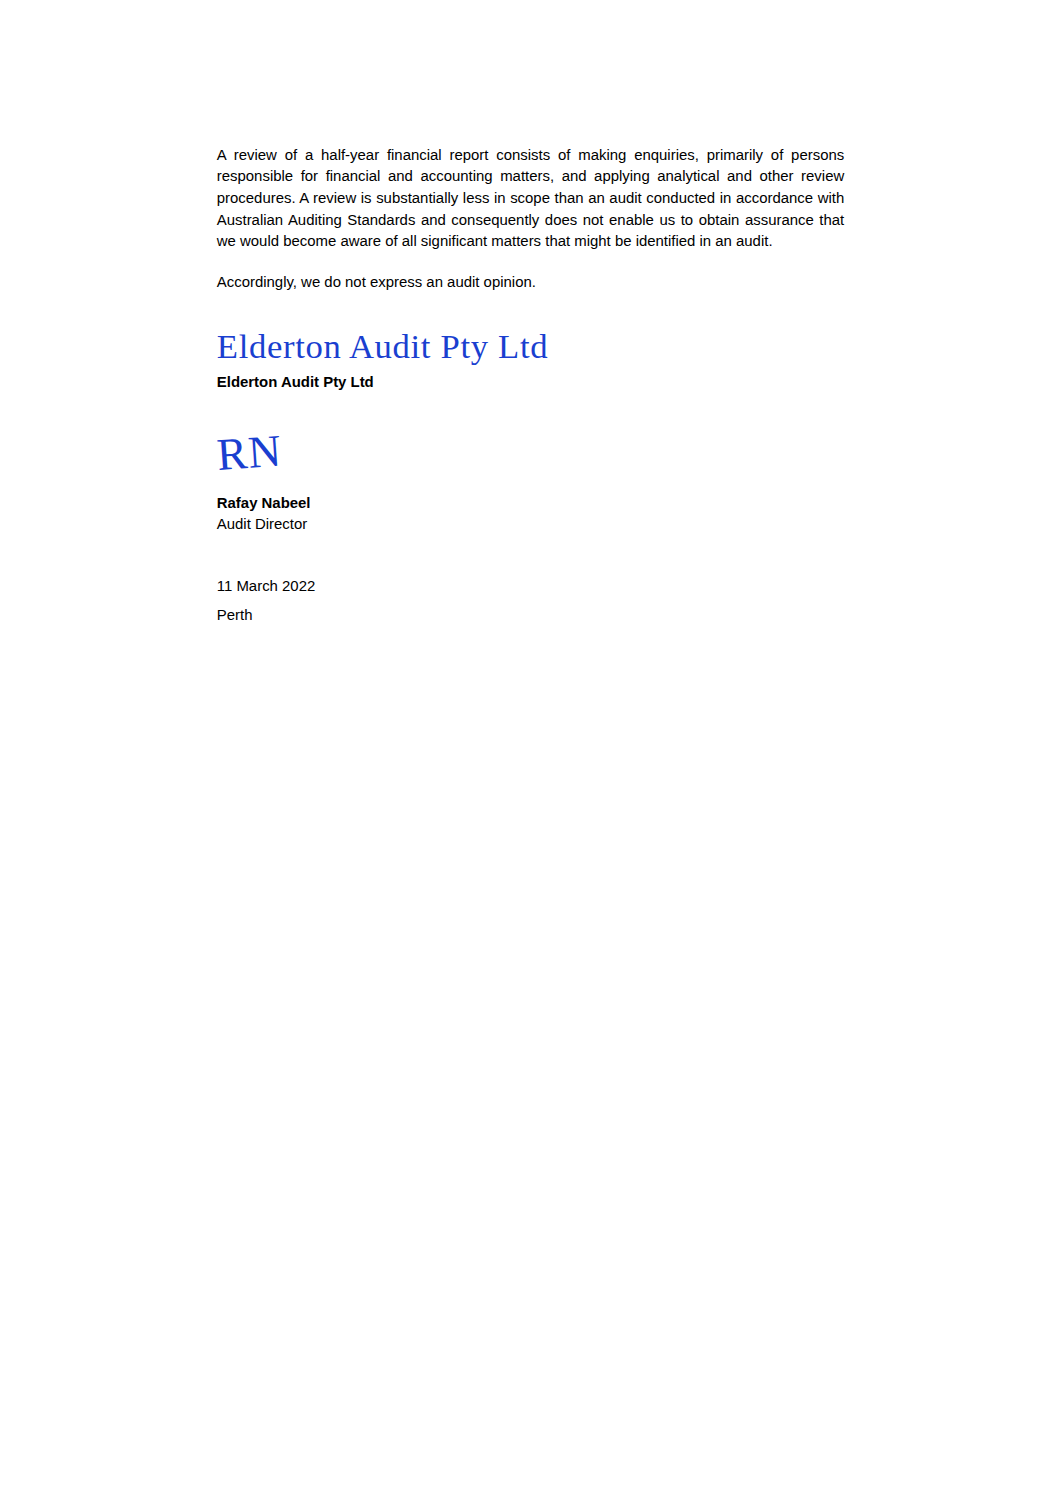A review of a half-year financial report consists of making enquiries, primarily of persons responsible for financial and accounting matters, and applying analytical and other review procedures. A review is substantially less in scope than an audit conducted in accordance with Australian Auditing Standards and consequently does not enable us to obtain assurance that we would become aware of all significant matters that might be identified in an audit.
Accordingly, we do not express an audit opinion.
Elderton Audit Pty Ltd
Elderton Audit Pty Ltd
R  N
Rafay Nabeel
Audit Director
11 March 2022
Perth